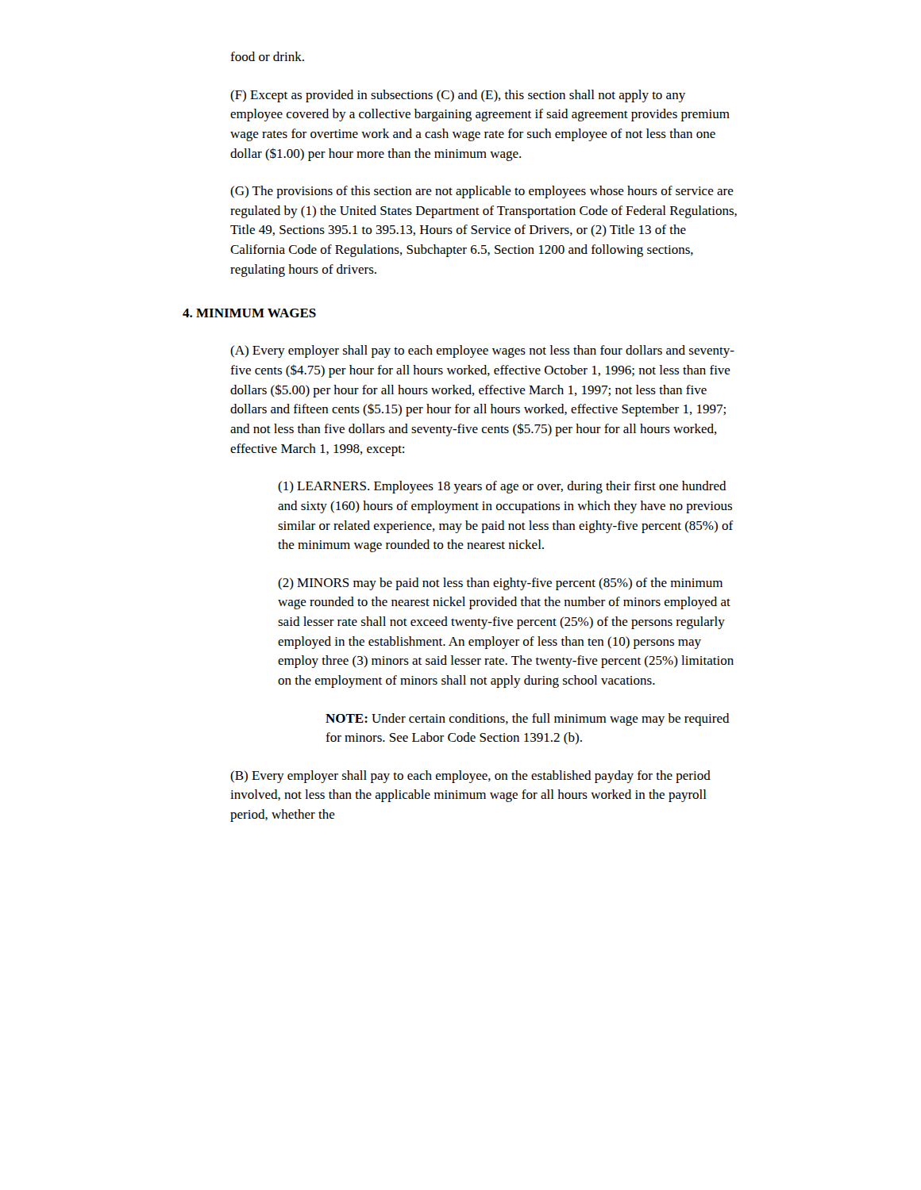food or drink.
(F) Except as provided in subsections (C) and (E), this section shall not apply to any employee covered by a collective bargaining agreement if said agreement provides premium wage rates for overtime work and a cash wage rate for such employee of not less than one dollar ($1.00) per hour more than the minimum wage.
(G) The provisions of this section are not applicable to employees whose hours of service are regulated by (1) the United States Department of Transportation Code of Federal Regulations, Title 49, Sections 395.1 to 395.13, Hours of Service of Drivers, or (2) Title 13 of the California Code of Regulations, Subchapter 6.5, Section 1200 and following sections, regulating hours of drivers.
4. MINIMUM WAGES
(A) Every employer shall pay to each employee wages not less than four dollars and seventy-five cents ($4.75) per hour for all hours worked, effective October 1, 1996; not less than five dollars ($5.00) per hour for all hours worked, effective March 1, 1997; not less than five dollars and fifteen cents ($5.15) per hour for all hours worked, effective September 1, 1997; and not less than five dollars and seventy-five cents ($5.75) per hour for all hours worked, effective March 1, 1998, except:
(1) LEARNERS. Employees 18 years of age or over, during their first one hundred and sixty (160) hours of employment in occupations in which they have no previous similar or related experience, may be paid not less than eighty-five percent (85%) of the minimum wage rounded to the nearest nickel.
(2) MINORS may be paid not less than eighty-five percent (85%) of the minimum wage rounded to the nearest nickel provided that the number of minors employed at said lesser rate shall not exceed twenty-five percent (25%) of the persons regularly employed in the establishment. An employer of less than ten (10) persons may employ three (3) minors at said lesser rate. The twenty-five percent (25%) limitation on the employment of minors shall not apply during school vacations.
NOTE: Under certain conditions, the full minimum wage may be required for minors. See Labor Code Section 1391.2 (b).
(B) Every employer shall pay to each employee, on the established payday for the period involved, not less than the applicable minimum wage for all hours worked in the payroll period, whether the